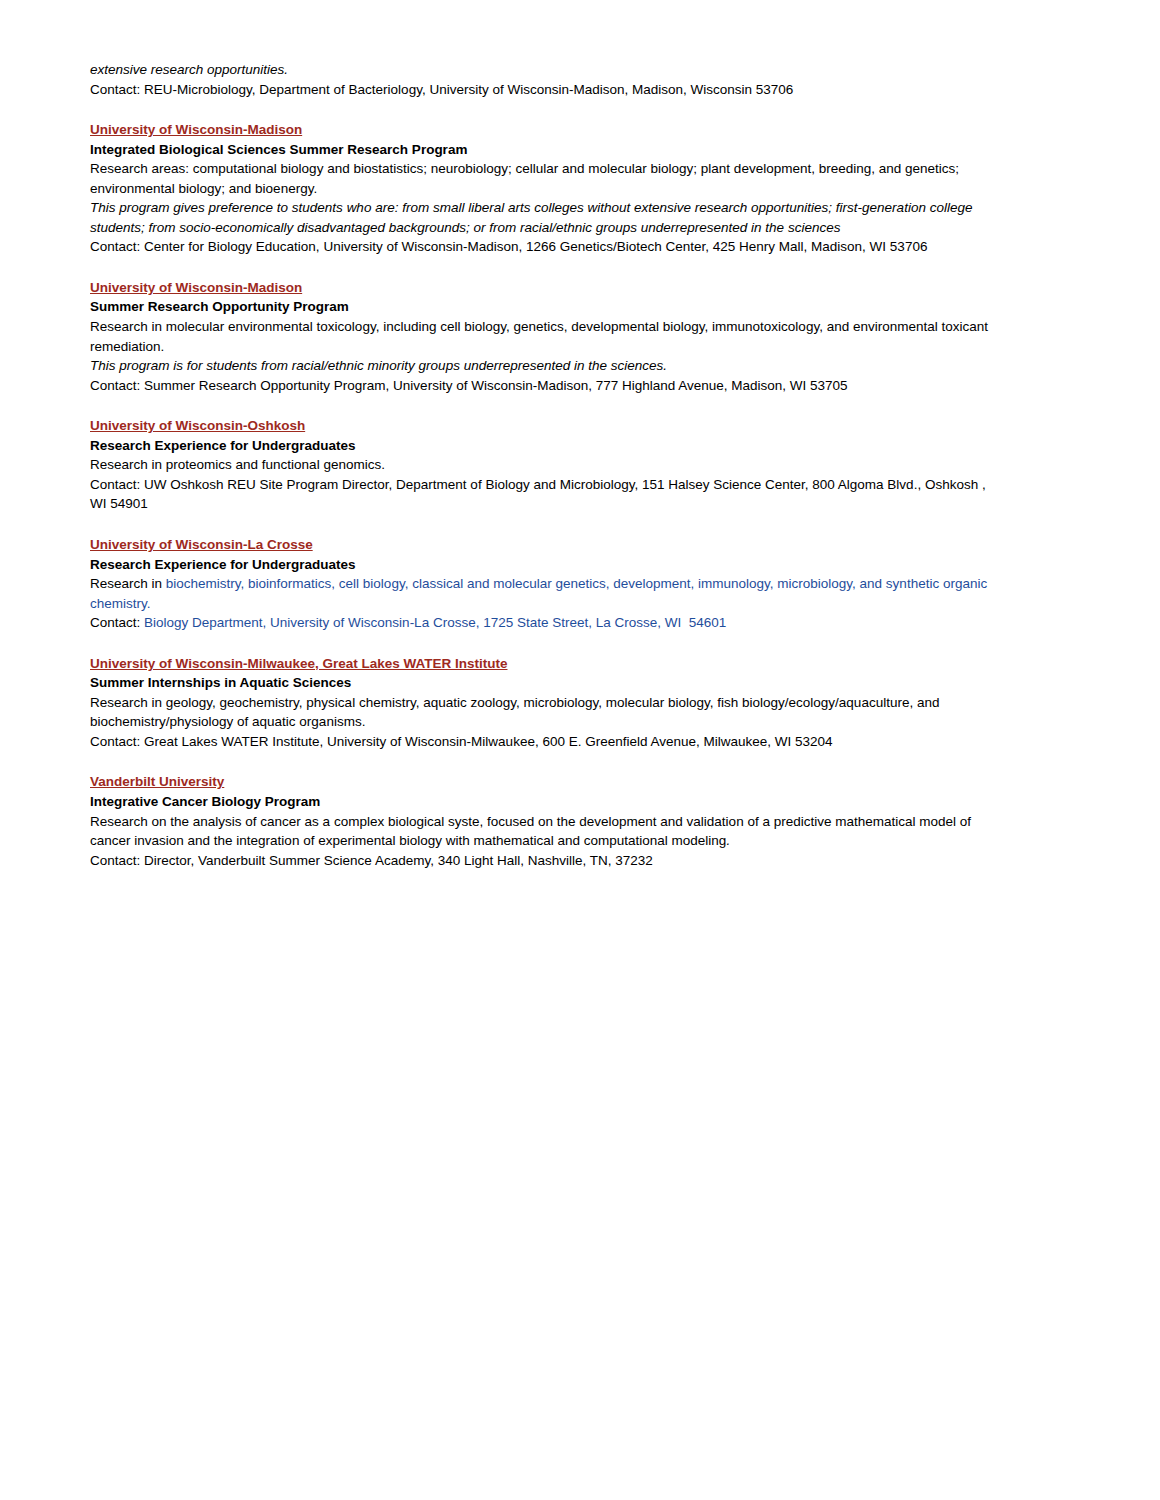extensive research opportunities.
Contact: REU-Microbiology, Department of Bacteriology, University of Wisconsin-Madison, Madison, Wisconsin 53706
University of Wisconsin-Madison
Integrated Biological Sciences Summer Research Program
Research areas: computational biology and biostatistics; neurobiology; cellular and molecular biology; plant development, breeding, and genetics; environmental biology; and bioenergy.
This program gives preference to students who are: from small liberal arts colleges without extensive research opportunities; first-generation college students; from socio-economically disadvantaged backgrounds; or from racial/ethnic groups underrepresented in the sciences
Contact: Center for Biology Education, University of Wisconsin-Madison, 1266 Genetics/Biotech Center, 425 Henry Mall, Madison, WI 53706
University of Wisconsin-Madison
Summer Research Opportunity Program
Research in molecular environmental toxicology, including cell biology, genetics, developmental biology, immunotoxicology, and environmental toxicant remediation.
This program is for students from racial/ethnic minority groups underrepresented in the sciences.
Contact: Summer Research Opportunity Program, University of Wisconsin-Madison, 777 Highland Avenue, Madison, WI 53705
University of Wisconsin-Oshkosh
Research Experience for Undergraduates
Research in proteomics and functional genomics.
Contact: UW Oshkosh REU Site Program Director, Department of Biology and Microbiology, 151 Halsey Science Center, 800 Algoma Blvd., Oshkosh , WI 54901
University of Wisconsin-La Crosse
Research Experience for Undergraduates
Research in biochemistry, bioinformatics, cell biology, classical and molecular genetics, development, immunology, microbiology, and synthetic organic chemistry.
Contact: Biology Department, University of Wisconsin-La Crosse, 1725 State Street, La Crosse, WI 54601
University of Wisconsin-Milwaukee, Great Lakes WATER Institute
Summer Internships in Aquatic Sciences
Research in geology, geochemistry, physical chemistry, aquatic zoology, microbiology, molecular biology, fish biology/ecology/aquaculture, and biochemistry/physiology of aquatic organisms.
Contact: Great Lakes WATER Institute, University of Wisconsin-Milwaukee, 600 E. Greenfield Avenue, Milwaukee, WI 53204
Vanderbilt University
Integrative Cancer Biology Program
Research on the analysis of cancer as a complex biological syste, focused on the development and validation of a predictive mathematical model of cancer invasion and the integration of experimental biology with mathematical and computational modeling.
Contact: Director, Vanderbuilt Summer Science Academy, 340 Light Hall, Nashville, TN, 37232